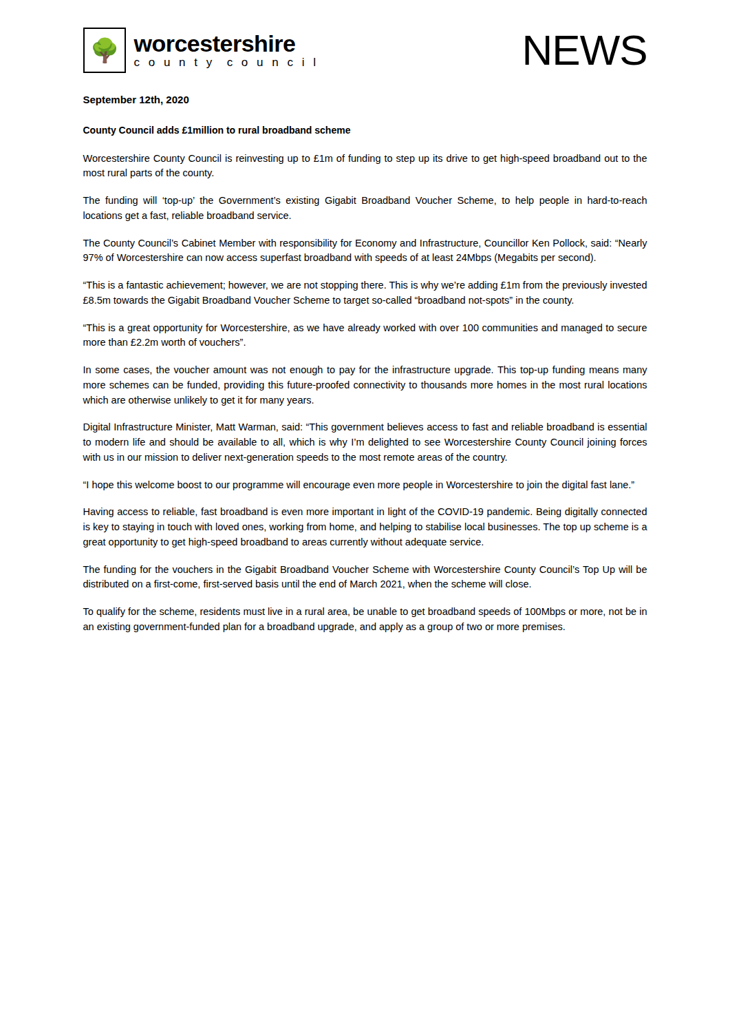🌳
worcestershire
c o u n t y c o u n c i l
NEWS
September 12th, 2020
County Council adds £1million to rural broadband scheme
Worcestershire County Council is reinvesting up to £1m of funding to step up its drive to get high-speed broadband out to the most rural parts of the county.
The funding will ‘top-up’ the Government’s existing Gigabit Broadband Voucher Scheme, to help people in hard-to-reach locations get a fast, reliable broadband service.
The County Council’s Cabinet Member with responsibility for Economy and Infrastructure, Councillor Ken Pollock, said: “Nearly 97% of Worcestershire can now access superfast broadband with speeds of at least 24Mbps (Megabits per second).
“This is a fantastic achievement; however, we are not stopping there. This is why we’re adding £1m from the previously invested £8.5m towards the Gigabit Broadband Voucher Scheme to target so-called “broadband not-spots” in the county.
“This is a great opportunity for Worcestershire, as we have already worked with over 100 communities and managed to secure more than £2.2m worth of vouchers”.
In some cases, the voucher amount was not enough to pay for the infrastructure upgrade. This top-up funding means many more schemes can be funded, providing this future-proofed connectivity to thousands more homes in the most rural locations which are otherwise unlikely to get it for many years.
Digital Infrastructure Minister, Matt Warman, said: “This government believes access to fast and reliable broadband is essential to modern life and should be available to all, which is why I’m delighted to see Worcestershire County Council joining forces with us in our mission to deliver next-generation speeds to the most remote areas of the country.
“I hope this welcome boost to our programme will encourage even more people in Worcestershire to join the digital fast lane.”
Having access to reliable, fast broadband is even more important in light of the COVID-19 pandemic. Being digitally connected is key to staying in touch with loved ones, working from home, and helping to stabilise local businesses. The top up scheme is a great opportunity to get high-speed broadband to areas currently without adequate service.
The funding for the vouchers in the Gigabit Broadband Voucher Scheme with Worcestershire County Council’s Top Up will be distributed on a first-come, first-served basis until the end of March 2021, when the scheme will close.
To qualify for the scheme, residents must live in a rural area, be unable to get broadband speeds of 100Mbps or more, not be in an existing government-funded plan for a broadband upgrade, and apply as a group of two or more premises.